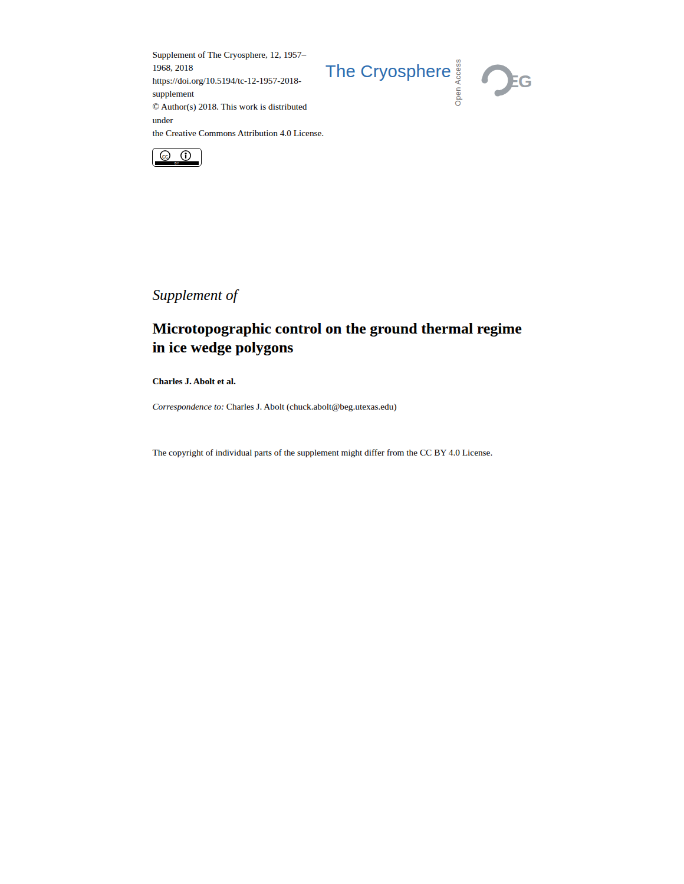Supplement of The Cryosphere, 12, 1957–1968, 2018
https://doi.org/10.5194/tc-12-1957-2018-supplement
© Author(s) 2018. This work is distributed under
the Creative Commons Attribution 4.0 License.
cc BY
The Cryosphere
Open Access
EGU
Supplement of
Microtopographic control on the ground thermal regime
in ice wedge polygons
Charles J. Abolt et al.
Correspondence to: Charles J. Abolt (chuck.abolt@beg.utexas.edu)
The copyright of individual parts of the supplement might differ from the CC BY 4.0 License.